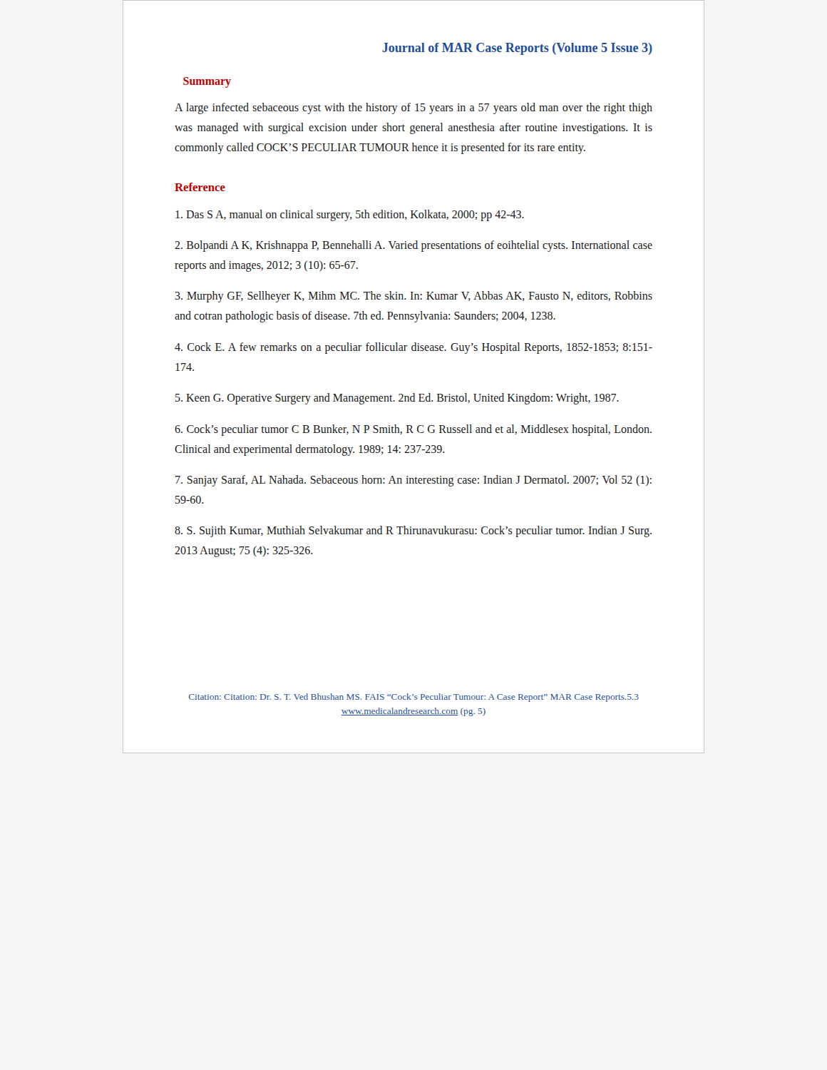Journal of MAR Case Reports (Volume 5 Issue 3)
Summary
A large infected sebaceous cyst with the history of 15 years in a 57 years old man over the right thigh was managed with surgical excision under short general anesthesia after routine investigations. It is commonly called COCK’S PECULIAR TUMOUR hence it is presented for its rare entity.
Reference
1. Das S A, manual on clinical surgery, 5th edition, Kolkata, 2000; pp 42-43.
2. Bolpandi A K, Krishnappa P, Bennehalli A. Varied presentations of eoihtelial cysts. International case reports and images, 2012; 3 (10): 65-67.
3. Murphy GF, Sellheyer K, Mihm MC. The skin. In: Kumar V, Abbas AK, Fausto N, editors, Robbins and cotran pathologic basis of disease. 7th ed. Pennsylvania: Saunders; 2004, 1238.
4. Cock E. A few remarks on a peculiar follicular disease. Guy’s Hospital Reports, 1852-1853; 8:151-174.
5. Keen G. Operative Surgery and Management. 2nd Ed. Bristol, United Kingdom: Wright, 1987.
6. Cock’s peculiar tumor C B Bunker, N P Smith, R C G Russell and et al, Middlesex hospital, London. Clinical and experimental dermatology. 1989; 14: 237-239.
7. Sanjay Saraf, AL Nahada. Sebaceous horn: An interesting case: Indian J Dermatol. 2007; Vol 52 (1): 59-60.
8. S. Sujith Kumar, Muthiah Selvakumar and R Thirunavukurasu: Cock’s peculiar tumor. Indian J Surg. 2013 August; 75 (4): 325-326.
Citation: Citation: Dr. S. T. Ved Bhushan MS. FAIS “Cock’s Peculiar Tumour: A Case Report” MAR Case Reports.5.3
www.medicalandresearch.com (pg. 5)